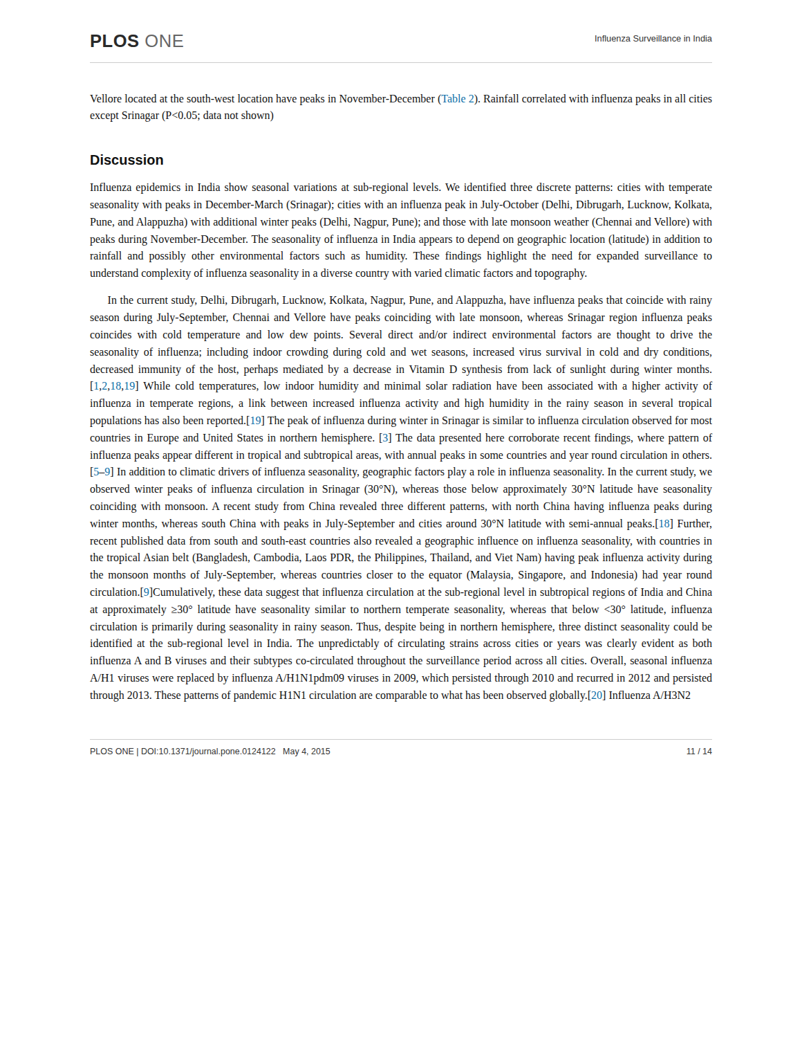PLOS ONE
Influenza Surveillance in India
Vellore located at the south-west location have peaks in November-December (Table 2). Rainfall correlated with influenza peaks in all cities except Srinagar (P<0.05; data not shown)
Discussion
Influenza epidemics in India show seasonal variations at sub-regional levels. We identified three discrete patterns: cities with temperate seasonality with peaks in December-March (Srinagar); cities with an influenza peak in July-October (Delhi, Dibrugarh, Lucknow, Kolkata, Pune, and Alappuzha) with additional winter peaks (Delhi, Nagpur, Pune); and those with late monsoon weather (Chennai and Vellore) with peaks during November-December. The seasonality of influenza in India appears to depend on geographic location (latitude) in addition to rainfall and possibly other environmental factors such as humidity. These findings highlight the need for expanded surveillance to understand complexity of influenza seasonality in a diverse country with varied climatic factors and topography.
In the current study, Delhi, Dibrugarh, Lucknow, Kolkata, Nagpur, Pune, and Alappuzha, have influenza peaks that coincide with rainy season during July-September, Chennai and Vellore have peaks coinciding with late monsoon, whereas Srinagar region influenza peaks coincides with cold temperature and low dew points. Several direct and/or indirect environmental factors are thought to drive the seasonality of influenza; including indoor crowding during cold and wet seasons, increased virus survival in cold and dry conditions, decreased immunity of the host, perhaps mediated by a decrease in Vitamin D synthesis from lack of sunlight during winter months. [1,2,18,19] While cold temperatures, low indoor humidity and minimal solar radiation have been associated with a higher activity of influenza in temperate regions, a link between increased influenza activity and high humidity in the rainy season in several tropical populations has also been reported.[19] The peak of influenza during winter in Srinagar is similar to influenza circulation observed for most countries in Europe and United States in northern hemisphere. [3] The data presented here corroborate recent findings, where pattern of influenza peaks appear different in tropical and subtropical areas, with annual peaks in some countries and year round circulation in others.[5–9] In addition to climatic drivers of influenza seasonality, geographic factors play a role in influenza seasonality. In the current study, we observed winter peaks of influenza circulation in Srinagar (30°N), whereas those below approximately 30°N latitude have seasonality coinciding with monsoon. A recent study from China revealed three different patterns, with north China having influenza peaks during winter months, whereas south China with peaks in July-September and cities around 30°N latitude with semi-annual peaks.[18] Further, recent published data from south and south-east countries also revealed a geographic influence on influenza seasonality, with countries in the tropical Asian belt (Bangladesh, Cambodia, Laos PDR, the Philippines, Thailand, and Viet Nam) having peak influenza activity during the monsoon months of July-September, whereas countries closer to the equator (Malaysia, Singapore, and Indonesia) had year round circulation.[9]Cumulatively, these data suggest that influenza circulation at the sub-regional level in subtropical regions of India and China at approximately ≥30° latitude have seasonality similar to northern temperate seasonality, whereas that below <30° latitude, influenza circulation is primarily during seasonality in rainy season. Thus, despite being in northern hemisphere, three distinct seasonality could be identified at the sub-regional level in India. The unpredictably of circulating strains across cities or years was clearly evident as both influenza A and B viruses and their subtypes co-circulated throughout the surveillance period across all cities. Overall, seasonal influenza A/H1 viruses were replaced by influenza A/H1N1pdm09 viruses in 2009, which persisted through 2010 and recurred in 2012 and persisted through 2013. These patterns of pandemic H1N1 circulation are comparable to what has been observed globally.[20] Influenza A/H3N2
PLOS ONE | DOI:10.1371/journal.pone.0124122 May 4, 2015
11 / 14